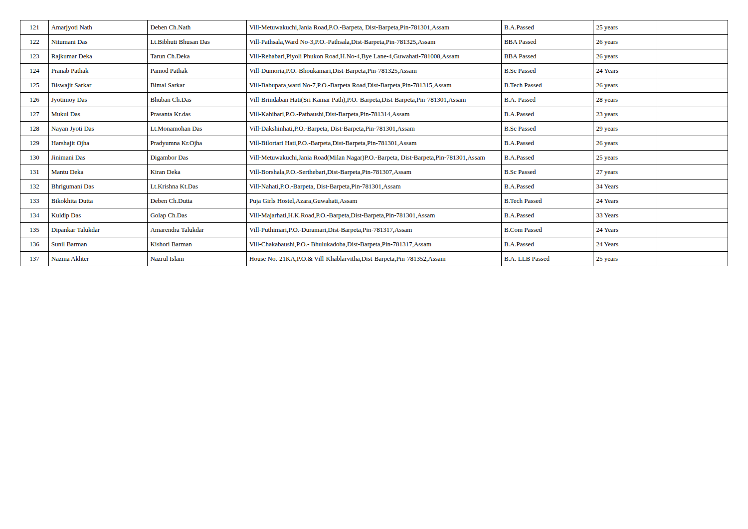| 121 | Amarjyoti Nath | Deben Ch.Nath | Vill-Metuwakuchi,Jania Road,P.O.-Barpeta, Dist-Barpeta,Pin-781301,Assam | B.A.Passed | 25 years | |
| 122 | Nitumani Das | Lt.Bibhuti Bhusan Das | Vill-Pathsala,Ward No-3,P.O.-Pathsala,Dist-Barpeta,Pin-781325,Assam | BBA Passed | 26 years | |
| 123 | Rajkumar Deka | Tarun Ch.Deka | Vill-Rehabari,Piyoli Phukon Road,H.No-4,Bye Lane-4,Guwahati-781008,Assam | BBA Passed | 26 years | |
| 124 | Pranab Pathak | Pamod Pathak | Vill-Dumoria,P.O.-Bhoukamari,Dist-Barpeta,Pin-781325,Assam | B.Sc Passed | 24 Years | |
| 125 | Biswajit Sarkar | Bimal Sarkar | Vill-Babupara,ward No-7,P.O.-Barpeta Road,Dist-Barpeta,Pin-781315,Assam | B.Tech Passed | 26 years | |
| 126 | Jyotimoy Das | Bhuban Ch.Das | Vill-Brindaban Hati(Sri Kamar Path),P.O.-Barpeta,Dist-Barpeta,Pin-781301,Assam | B.A. Passed | 28 years | |
| 127 | Mukul Das | Prasanta Kr.das | Vill-Kahibari,P.O.-Patbaushi,Dist-Barpeta,Pin-781314,Assam | B.A.Passed | 23 years | |
| 128 | Nayan Jyoti Das | Lt.Monamohan Das | Vill-Dakshinhati,P.O.-Barpeta, Dist-Barpeta,Pin-781301,Assam | B.Sc Passed | 29 years | |
| 129 | Harshajit Ojha | Pradyumna Kr.Ojha | Vill-Bilortari Hati,P.O.-Barpeta,Dist-Barpeta,Pin-781301,Assam | B.A.Passed | 26 years | |
| 130 | Jinimani Das | Digambor Das | Vill-Metuwakuchi,Jania Road(Milan Nagar)P.O.-Barpeta, Dist-Barpeta,Pin-781301,Assam | B.A.Passed | 25 years | |
| 131 | Mantu Deka | Kiran Deka | Vill-Borshala,P.O.-Serthebari,Dist-Barpeta,Pin-781307,Assam | B.Sc Passed | 27 years | |
| 132 | Bhrigumani Das | Lt.Krishna Kt.Das | Vill-Nahati,P.O.-Barpeta, Dist-Barpeta,Pin-781301,Assam | B.A.Passed | 34 Years | |
| 133 | Bikokhita Dutta | Deben Ch.Dutta | Puja Girls Hostel,Azara,Guwahati,Assam | B.Tech Passed | 24 Years | |
| 134 | Kuldip Das | Golap Ch.Das | Vill-Majarhati,H.K.Road,P.O.-Barpeta,Dist-Barpeta,Pin-781301,Assam | B.A.Passed | 33 Years | |
| 135 | Dipankar Talukdar | Amarendra Talukdar | Vill-Puthimari,P.O.-Duramari,Dist-Barpeta,Pin-781317,Assam | B.Com Passed | 24 Years | |
| 136 | Sunil Barman | Kishori Barman | Vill-Chakabaushi,P.O.- Bhulukadoba,Dist-Barpeta,Pin-781317,Assam | B.A.Passed | 24 Years | |
| 137 | Nazma Akhter | Nazrul Islam | House No.-21KA,P.O.& Vill-Khablarvitha,Dist-Barpeta,Pin-781352,Assam | B.A. LLB Passed | 25 years | |